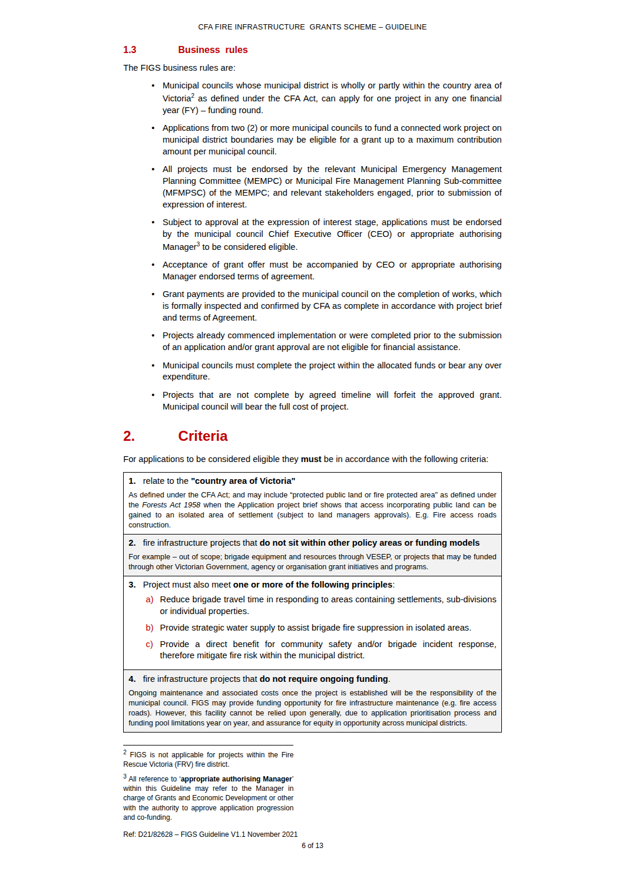CFA FIRE INFRASTRUCTURE GRANTS SCHEME – GUIDELINE
1.3 Business rules
The FIGS business rules are:
Municipal councils whose municipal district is wholly or partly within the country area of Victoria2 as defined under the CFA Act, can apply for one project in any one financial year (FY) – funding round.
Applications from two (2) or more municipal councils to fund a connected work project on municipal district boundaries may be eligible for a grant up to a maximum contribution amount per municipal council.
All projects must be endorsed by the relevant Municipal Emergency Management Planning Committee (MEMPC) or Municipal Fire Management Planning Sub-committee (MFMPSC) of the MEMPC; and relevant stakeholders engaged, prior to submission of expression of interest.
Subject to approval at the expression of interest stage, applications must be endorsed by the municipal council Chief Executive Officer (CEO) or appropriate authorising Manager3 to be considered eligible.
Acceptance of grant offer must be accompanied by CEO or appropriate authorising Manager endorsed terms of agreement.
Grant payments are provided to the municipal council on the completion of works, which is formally inspected and confirmed by CFA as complete in accordance with project brief and terms of Agreement.
Projects already commenced implementation or were completed prior to the submission of an application and/or grant approval are not eligible for financial assistance.
Municipal councils must complete the project within the allocated funds or bear any over expenditure.
Projects that are not complete by agreed timeline will forfeit the approved grant. Municipal council will bear the full cost of project.
2. Criteria
For applications to be considered eligible they must be in accordance with the following criteria:
| 1. relate to the "country area of Victoria" As defined under the CFA Act; and may include “protected public land or fire protected area" as defined under the Forests Act 1958 when the Application project brief shows that access incorporating public land can be gained to an isolated area of settlement (subject to land managers approvals). E.g. Fire access roads construction. |
| 2. fire infrastructure projects that do not sit within other policy areas or funding models For example – out of scope; brigade equipment and resources through VESEP, or projects that may be funded through other Victorian Government, agency or organisation grant initiatives and programs. |
| 3. Project must also meet one or more of the following principles : a) Reduce brigade travel time in responding to areas containing settlements, sub-divisions or individual properties. b) Provide strategic water supply to assist brigade fire suppression in isolated areas. c) Provide a direct benefit for community safety and/or brigade incident response, therefore mitigate fire risk within the municipal district. |
| 4. fire infrastructure projects that do not require ongoing funding . Ongoing maintenance and associated costs once the project is established will be the responsibility of the municipal council. FIGS may provide funding opportunity for fire infrastructure maintenance (e.g. fire access roads). However, this facility cannot be relied upon generally, due to application prioritisation process and funding pool limitations year on year, and assurance for equity in opportunity across municipal districts. |
2 FIGS is not applicable for projects within the Fire Rescue Victoria (FRV) fire district.
3 All reference to ‘appropriate authorising Manager’ within this Guideline may refer to the Manager in charge of Grants and Economic Development or other with the authority to approve application progression and co-funding.
Ref: D21/82628 – FIGS Guideline V1.1 November 2021
6 of 13